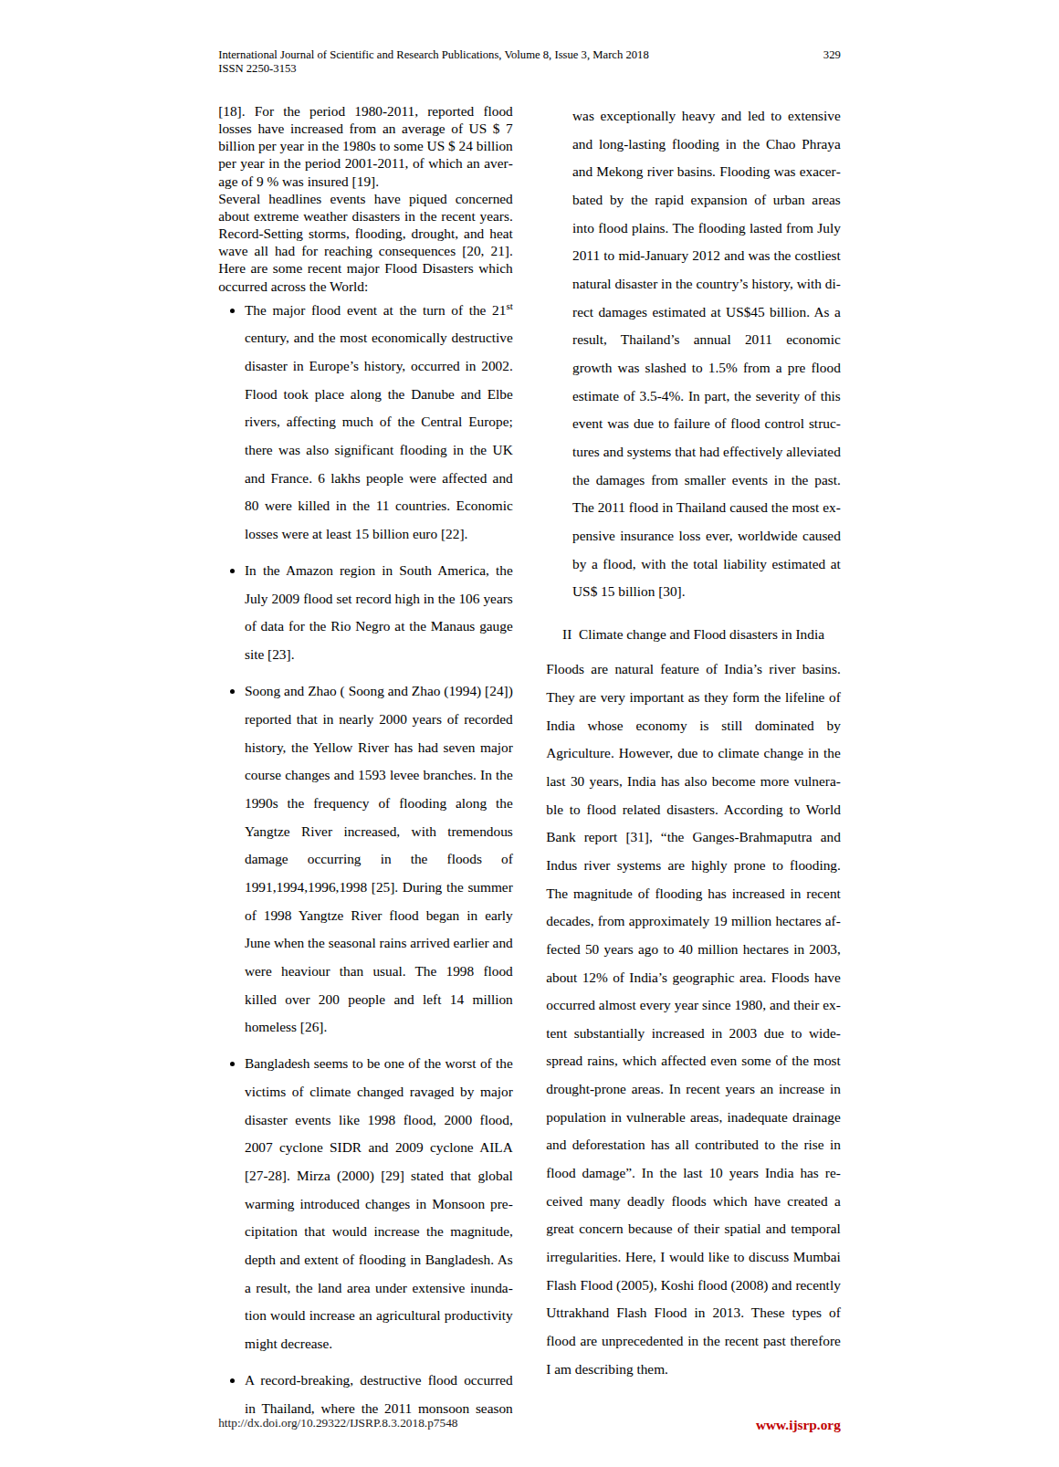International Journal of Scientific and Research Publications, Volume 8, Issue 3, March 2018
ISSN 2250-3153
329
[18]. For the period 1980-2011, reported flood losses have increased from an average of US $ 7 billion per year in the 1980s to some US $ 24 billion per year in the period 2001-2011, of which an average of 9 % was insured [19].
Several headlines events have piqued concerned about extreme weather disasters in the recent years. Record-Setting storms, flooding, drought, and heat wave all had for reaching consequences [20, 21]. Here are some recent major Flood Disasters which occurred across the World:
The major flood event at the turn of the 21st century, and the most economically destructive disaster in Europe’s history, occurred in 2002. Flood took place along the Danube and Elbe rivers, affecting much of the Central Europe; there was also significant flooding in the UK and France. 6 lakhs people were affected and 80 were killed in the 11 countries. Economic losses were at least 15 billion euro [22].
In the Amazon region in South America, the July 2009 flood set record high in the 106 years of data for the Rio Negro at the Manaus gauge site [23].
Soong and Zhao ( Soong and Zhao (1994) [24]) reported that in nearly 2000 years of recorded history, the Yellow River has had seven major course changes and 1593 levee branches. In the 1990s the frequency of flooding along the Yangtze River increased, with tremendous damage occurring in the floods of 1991,1994,1996,1998 [25]. During the summer of 1998 Yangtze River flood began in early June when the seasonal rains arrived earlier and were heaviour than usual. The 1998 flood killed over 200 people and left 14 million homeless [26].
Bangladesh seems to be one of the worst of the victims of climate changed ravaged by major disaster events like 1998 flood, 2000 flood, 2007 cyclone SIDR and 2009 cyclone AILA [27-28]. Mirza (2000) [29] stated that global warming introduced changes in Monsoon precipitation that would increase the magnitude, depth and extent of flooding in Bangladesh. As a result, the land area under extensive inundation would increase an agricultural productivity might decrease.
A record-breaking, destructive flood occurred in Thailand, where the 2011 monsoon season was exceptionally heavy and led to extensive and long-lasting flooding in the Chao Phraya and Mekong river basins. Flooding was exacerbated by the rapid expansion of urban areas into flood plains. The flooding lasted from July 2011 to mid-January 2012 and was the costliest natural disaster in the country’s history, with direct damages estimated at US$45 billion. As a result, Thailand’s annual 2011 economic growth was slashed to 1.5% from a pre flood estimate of 3.5-4%. In part, the severity of this event was due to failure of flood control structures and systems that had effectively alleviated the damages from smaller events in the past. The 2011 flood in Thailand caused the most expensive insurance loss ever, worldwide caused by a flood, with the total liability estimated at US$ 15 billion [30].
II Climate change and Flood disasters in India
Floods are natural feature of India’s river basins. They are very important as they form the lifeline of India whose economy is still dominated by Agriculture. However, due to climate change in the last 30 years, India has also become more vulnerable to flood related disasters. According to World Bank report [31], “the Ganges-Brahmaputra and Indus river systems are highly prone to flooding. The magnitude of flooding has increased in recent decades, from approximately 19 million hectares affected 50 years ago to 40 million hectares in 2003, about 12% of India’s geographic area. Floods have occurred almost every year since 1980, and their extent substantially increased in 2003 due to widespread rains, which affected even some of the most drought-prone areas. In recent years an increase in population in vulnerable areas, inadequate drainage and deforestation has all contributed to the rise in flood damage”. In the last 10 years India has received many deadly floods which have created a great concern because of their spatial and temporal irregularities. Here, I would like to discuss Mumbai Flash Flood (2005), Koshi flood (2008) and recently Uttrakhand Flash Flood in 2013. These types of flood are unprecedented in the recent past therefore I am describing them.
http://dx.doi.org/10.29322/IJSRP.8.3.2018.p7548
www.ijsrp.org